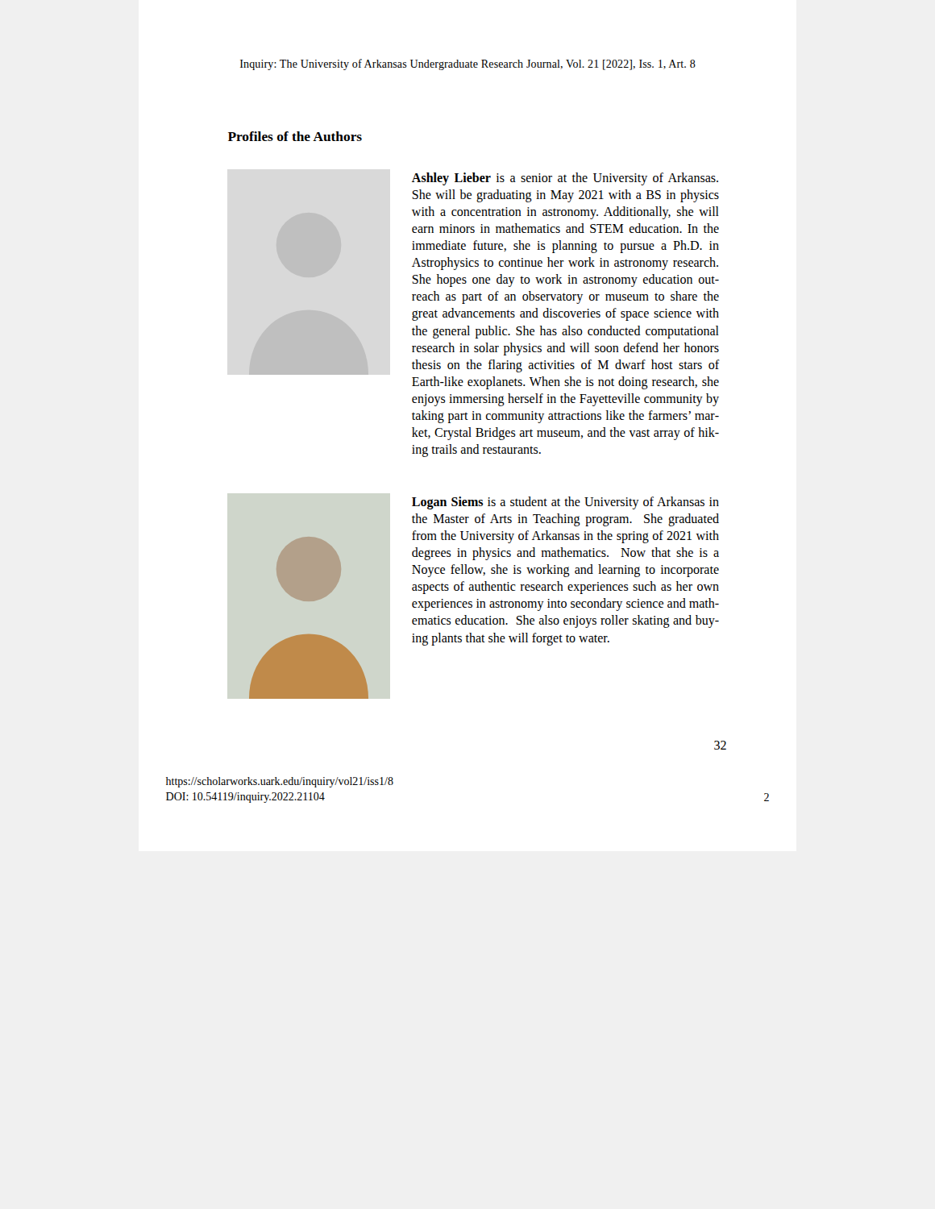Inquiry: The University of Arkansas Undergraduate Research Journal, Vol. 21 [2022], Iss. 1, Art. 8
Profiles of the Authors
Ashley Lieber is a senior at the University of Arkansas. She will be graduating in May 2021 with a BS in physics with a concentration in astronomy. Additionally, she will earn minors in mathematics and STEM education. In the immediate future, she is planning to pursue a Ph.D. in Astrophysics to continue her work in astronomy research. She hopes one day to work in astronomy education outreach as part of an observatory or museum to share the great advancements and discoveries of space science with the general public. She has also conducted computational research in solar physics and will soon defend her honors thesis on the flaring activities of M dwarf host stars of Earth-like exoplanets. When she is not doing research, she enjoys immersing herself in the Fayetteville community by taking part in community attractions like the farmers’ market, Crystal Bridges art museum, and the vast array of hiking trails and restaurants.
Logan Siems is a student at the University of Arkansas in the Master of Arts in Teaching program. She graduated from the University of Arkansas in the spring of 2021 with degrees in physics and mathematics. Now that she is a Noyce fellow, she is working and learning to incorporate aspects of authentic research experiences such as her own experiences in astronomy into secondary science and mathematics education. She also enjoys roller skating and buying plants that she will forget to water.
32
https://scholarworks.uark.edu/inquiry/vol21/iss1/8
DOI: 10.54119/inquiry.2022.21104
2